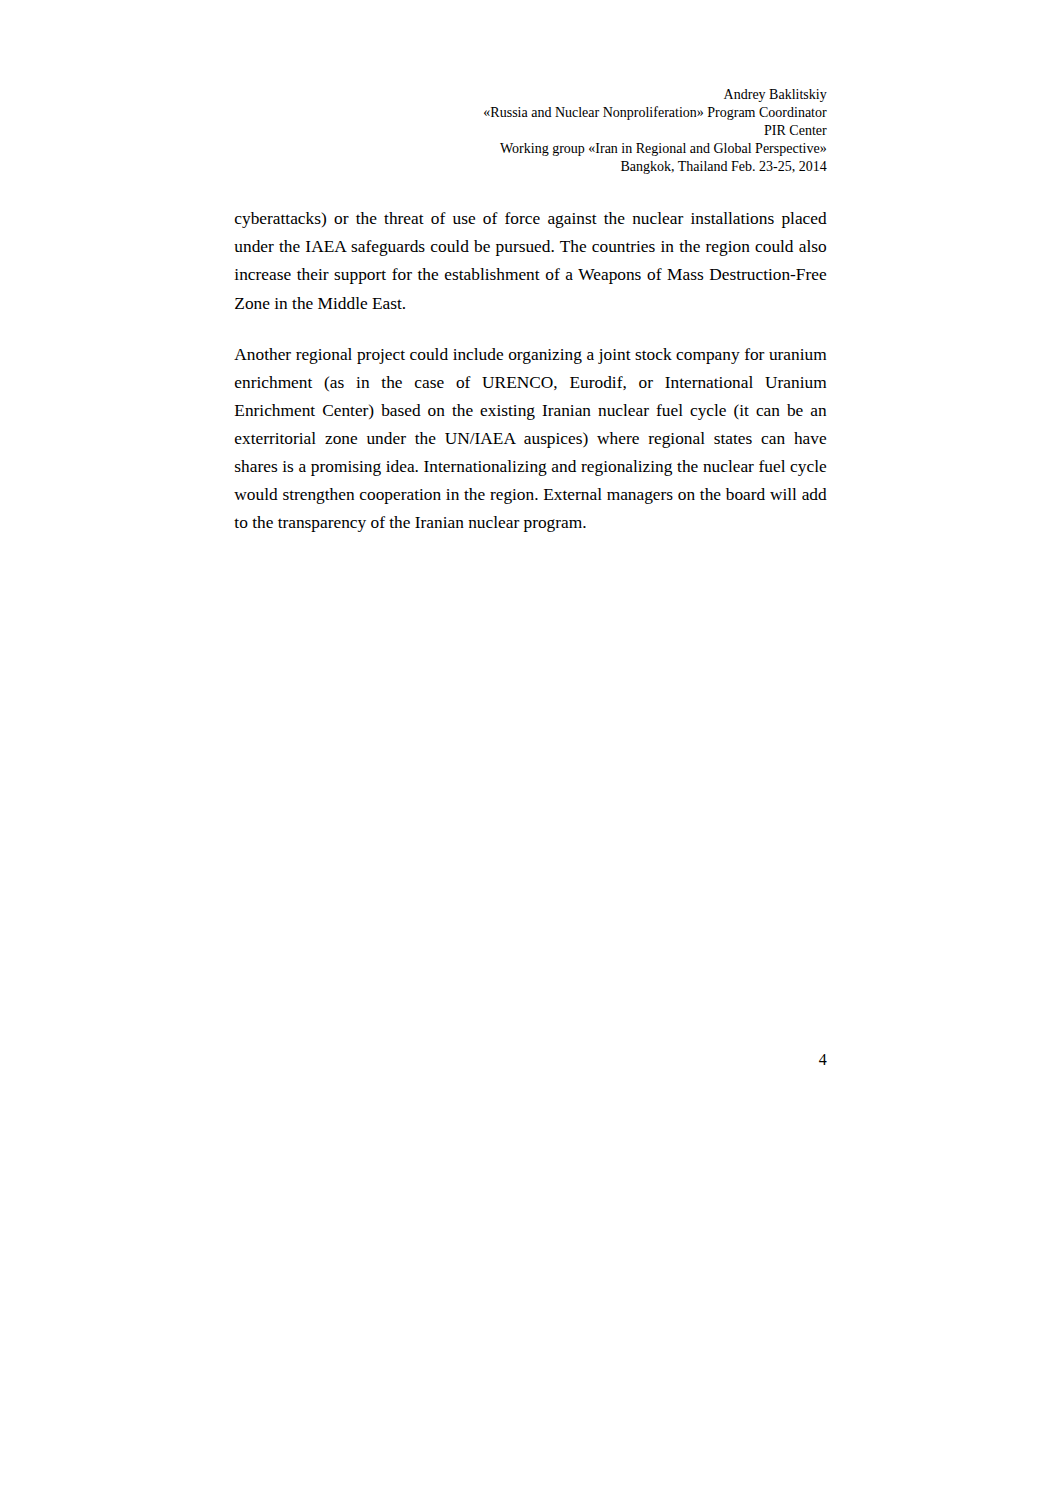Andrey Baklitskiy
«Russia and Nuclear Nonproliferation» Program Coordinator
PIR Center
Working group «Iran in Regional and Global Perspective»
Bangkok, Thailand Feb. 23-25, 2014
cyberattacks) or the threat of use of force against the nuclear installations placed under the IAEA safeguards could be pursued. The countries in the region could also increase their support for the establishment of a Weapons of Mass Destruction-Free Zone in the Middle East.
Another regional project could include organizing a joint stock company for uranium enrichment (as in the case of URENCO, Eurodif, or International Uranium Enrichment Center) based on the existing Iranian nuclear fuel cycle (it can be an exterritorial zone under the UN/IAEA auspices) where regional states can have shares is a promising idea. Internationalizing and regionalizing the nuclear fuel cycle would strengthen cooperation in the region. External managers on the board will add to the transparency of the Iranian nuclear program.
4